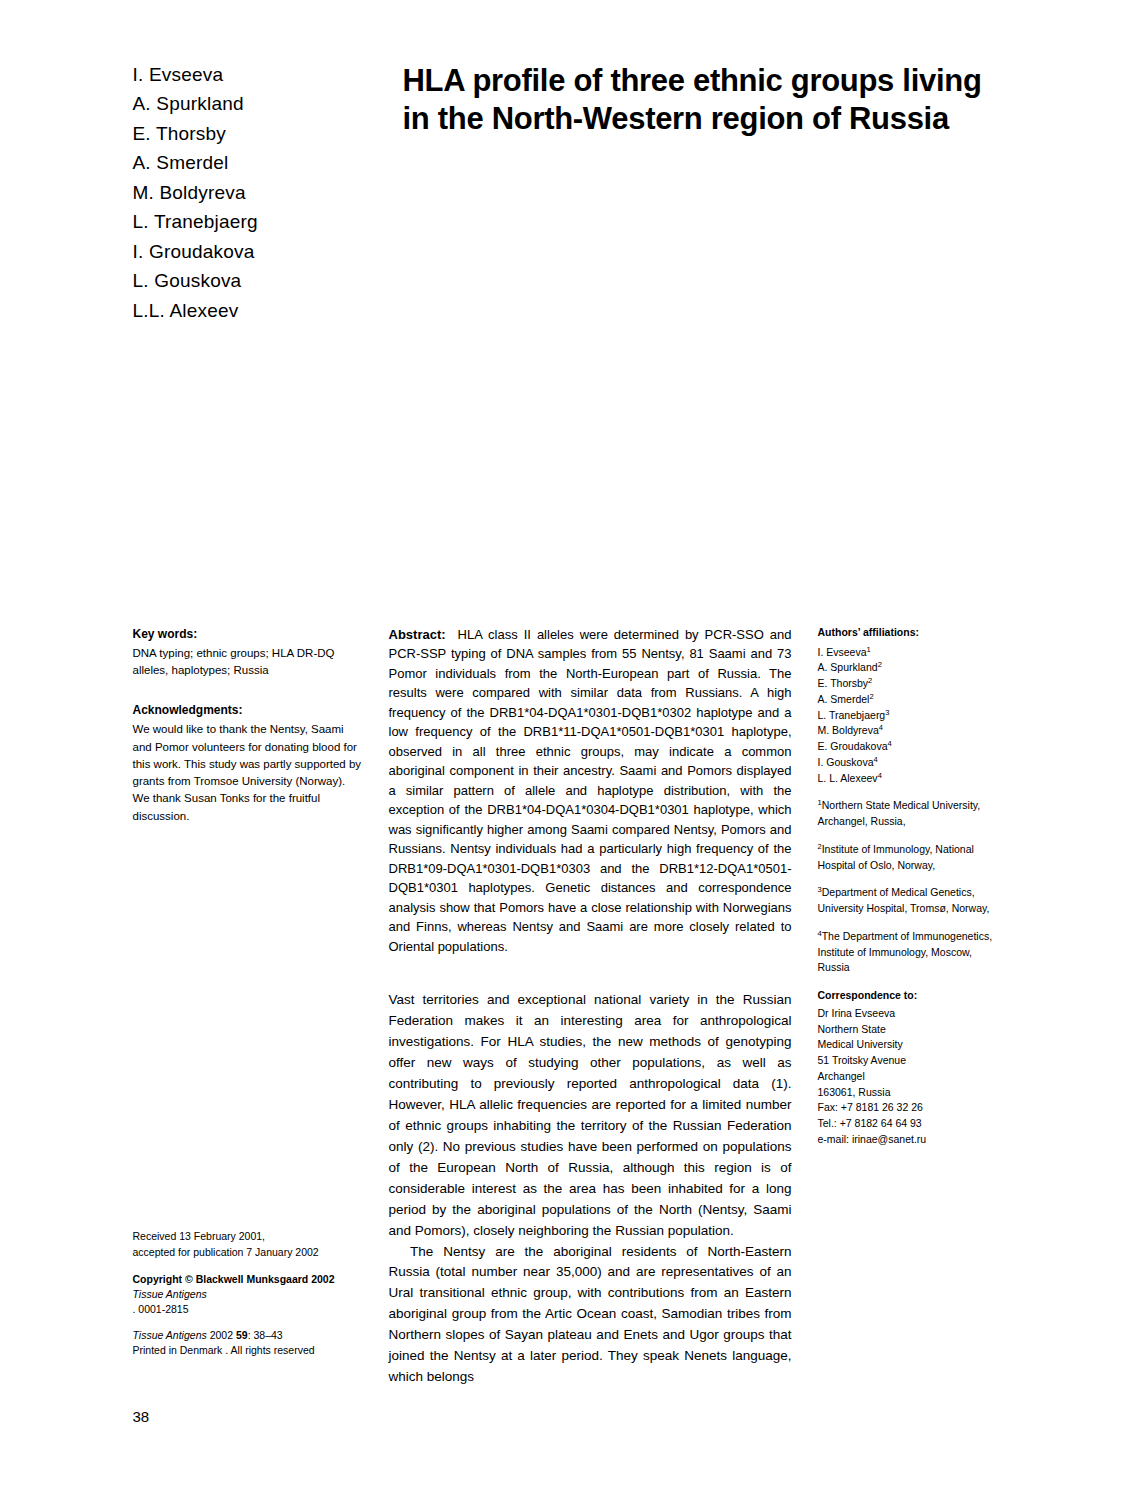I. Evseeva
A. Spurkland
E. Thorsby
A. Smerdel
M. Boldyreva
L. Tranebjaerg
I. Groudakova
L. Gouskova
L.L. Alexeev
HLA profile of three ethnic groups living in the North-Western region of Russia
Key words:
DNA typing; ethnic groups; HLA DR-DQ alleles, haplotypes; Russia
Acknowledgments:
We would like to thank the Nentsy, Saami and Pomor volunteers for donating blood for this work. This study was partly supported by grants from Tromsoe University (Norway). We thank Susan Tonks for the fruitful discussion.
Abstract: HLA class II alleles were determined by PCR-SSO and PCR-SSP typing of DNA samples from 55 Nentsy, 81 Saami and 73 Pomor individuals from the North-European part of Russia. The results were compared with similar data from Russians. A high frequency of the DRB1*04-DQA1*0301-DQB1*0302 haplotype and a low frequency of the DRB1*11-DQA1*0501-DQB1*0301 haplotype, observed in all three ethnic groups, may indicate a common aboriginal component in their ancestry. Saami and Pomors displayed a similar pattern of allele and haplotype distribution, with the exception of the DRB1*04-DQA1*0304-DQB1*0301 haplotype, which was significantly higher among Saami compared Nentsy, Pomors and Russians. Nentsy individuals had a particularly high frequency of the DRB1*09-DQA1*0301-DQB1*0303 and the DRB1*12-DQA1*0501-DQB1*0301 haplotypes. Genetic distances and correspondence analysis show that Pomors have a close relationship with Norwegians and Finns, whereas Nentsy and Saami are more closely related to Oriental populations.
Vast territories and exceptional national variety in the Russian Federation makes it an interesting area for anthropological investigations. For HLA studies, the new methods of genotyping offer new ways of studying other populations, as well as contributing to previously reported anthropological data (1). However, HLA allelic frequencies are reported for a limited number of ethnic groups inhabiting the territory of the Russian Federation only (2). No previous studies have been performed on populations of the European North of Russia, although this region is of considerable interest as the area has been inhabited for a long period by the aboriginal populations of the North (Nentsy, Saami and Pomors), closely neighboring the Russian population.
The Nentsy are the aboriginal residents of North-Eastern Russia (total number near 35,000) and are representatives of an Ural transitional ethnic group, with contributions from an Eastern aboriginal group from the Artic Ocean coast, Samodian tribes from Northern slopes of Sayan plateau and Enets and Ugor groups that joined the Nentsy at a later period. They speak Nenets language, which belongs
Authors’ affiliations:
I. Evseeva1
A. Spurkland2
E. Thorsby2
A. Smerdel2
L. Tranebjaerg3
M. Boldyreva4
E. Groudakova4
I. Gouskova4
L. L. Alexeev4
1Northern State Medical University, Archangel, Russia,
2Institute of Immunology, National Hospital of Oslo, Norway,
3Department of Medical Genetics, University Hospital, Tromsø, Norway,
4The Department of Immunogenetics, Institute of Immunology, Moscow, Russia
Correspondence to:
Dr Irina Evseeva
Northern State
Medical University
51 Troitsky Avenue
Archangel
163061, Russia
Fax: +7 8181 26 32 26
Tel.: +7 8182 64 64 93
e-mail: irinae@sanet.ru
Received 13 February 2001,
accepted for publication 7 January 2002
Copyright © Blackwell Munksgaard 2002
Tissue Antigens
. 0001-2815
Tissue Antigens 2002 59: 38–43
Printed in Denmark . All rights reserved
38